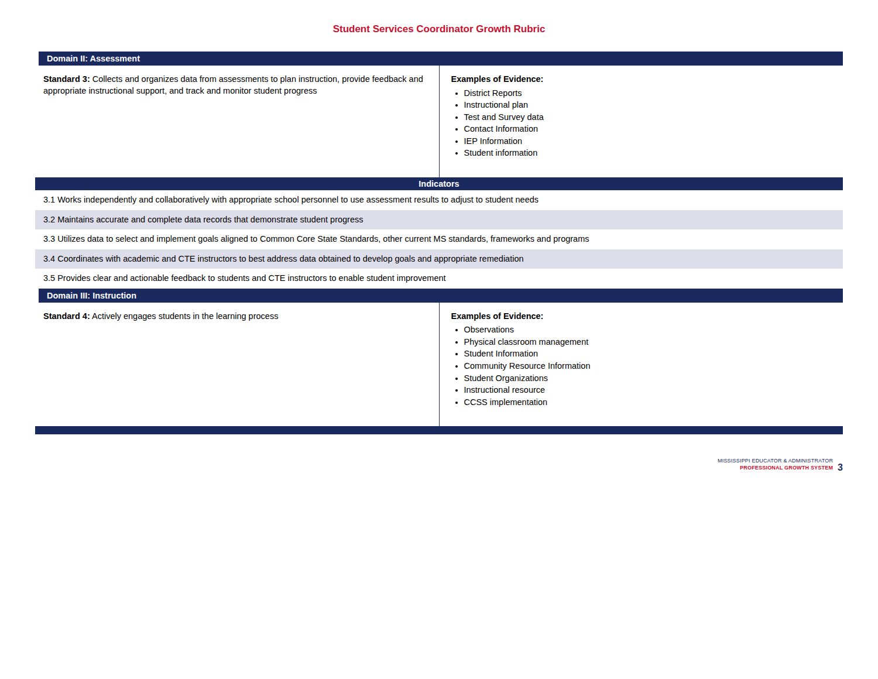Student Services Coordinator Growth Rubric
| Domain II: Assessment |
| Standard 3: Collects and organizes data from assessments to plan instruction, provide feedback and appropriate instructional support, and track and monitor student progress | Examples of Evidence: District Reports Instructional plan Test and Survey data Contact Information IEP Information Student information |
| Indicators |
| 3.1 Works independently and collaboratively with appropriate school personnel to use assessment results to adjust to student needs |
| 3.2 Maintains accurate and complete data records that demonstrate student progress |
| 3.3 Utilizes data to select and implement goals aligned to Common Core State Standards, other current MS standards, frameworks and programs |
| 3.4 Coordinates with academic and CTE instructors to best address data obtained to develop goals and appropriate remediation |
| 3.5 Provides clear and actionable feedback to students and CTE instructors to enable student improvement |
| Domain III: Instruction |
| Standard 4: Actively engages students in the learning process | Examples of Evidence: Observations Physical classroom management Student Information Community Resource Information Student Organizations Instructional resource CCSS implementation |
MISSISSIPPI EDUCATOR & ADMINISTRATOR
PROFESSIONAL GROWTH SYSTEM
3